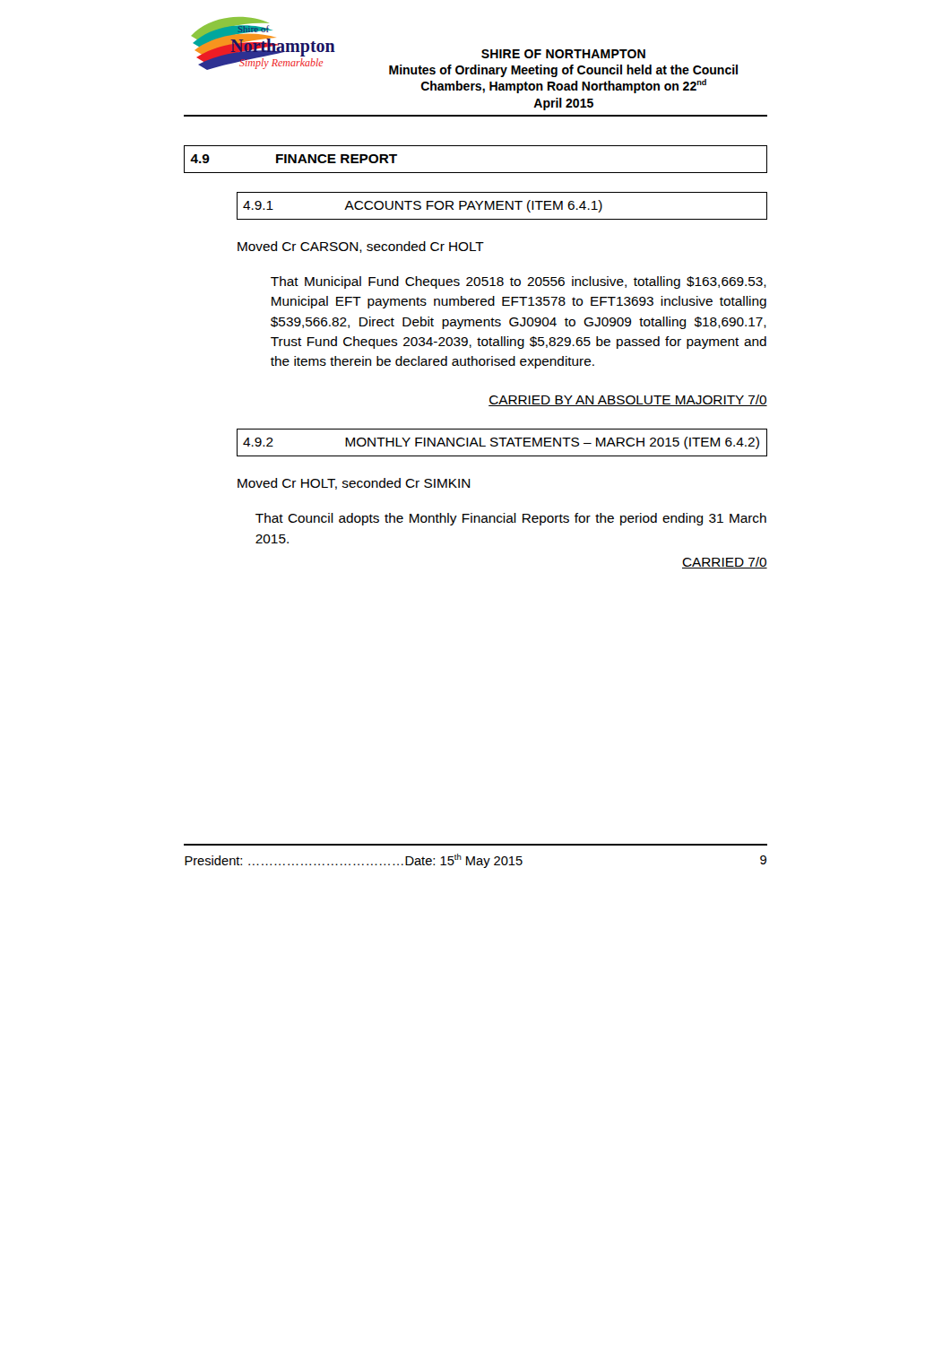Shire of Northampton Simply Remarkable
SHIRE OF NORTHAMPTON
Minutes of Ordinary Meeting of Council held at the Council Chambers, Hampton Road Northampton on 22nd
April 2015
4.9 FINANCE REPORT
4.9.1 ACCOUNTS FOR PAYMENT (ITEM 6.4.1)
Moved Cr CARSON, seconded Cr HOLT
That Municipal Fund Cheques 20518 to 20556 inclusive, totalling $163,669.53, Municipal EFT payments numbered EFT13578 to EFT13693 inclusive totalling $539,566.82, Direct Debit payments GJ0904 to GJ0909 totalling $18,690.17, Trust Fund Cheques 2034-2039, totalling $5,829.65 be passed for payment and the items therein be declared authorised expenditure.
CARRIED BY AN ABSOLUTE MAJORITY 7/0
4.9.2 MONTHLY FINANCIAL STATEMENTS – MARCH 2015 (ITEM 6.4.2)
Moved Cr HOLT, seconded Cr SIMKIN
That Council adopts the Monthly Financial Reports for the period ending 31 March 2015.
CARRIED 7/0
President: ………………………………Date: 15th May 2015 9